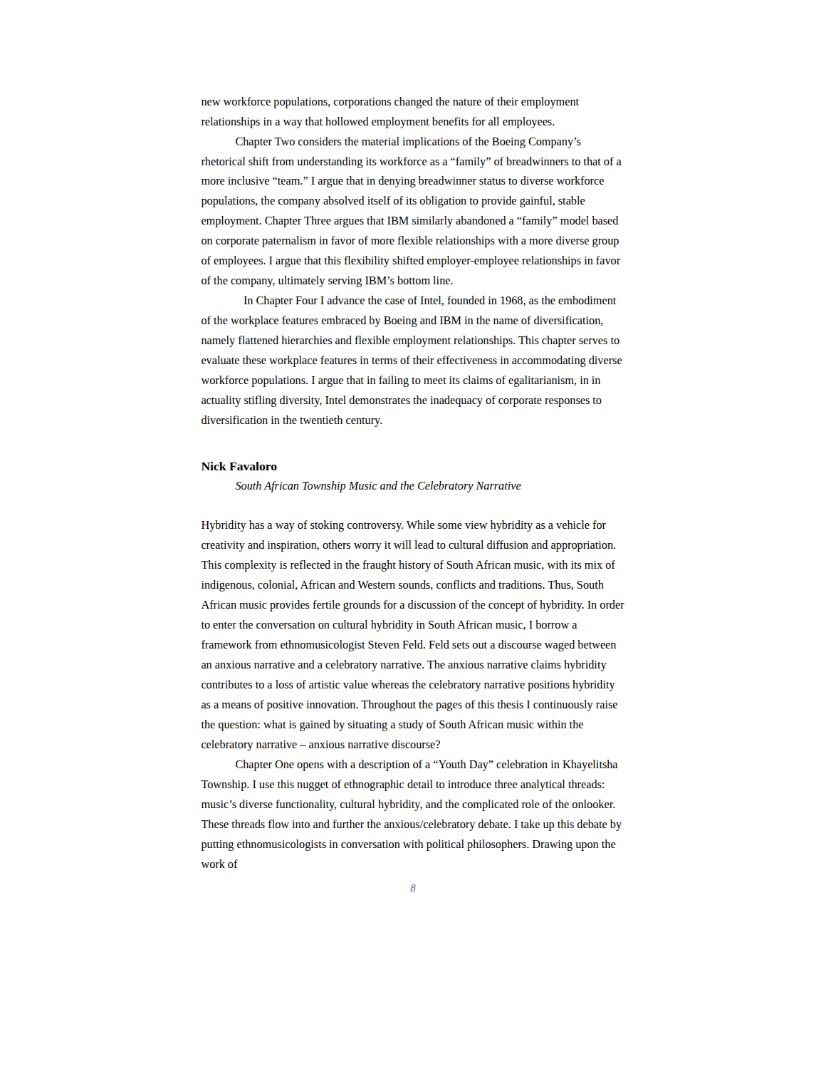new workforce populations, corporations changed the nature of their employment relationships in a way that hollowed employment benefits for all employees.
Chapter Two considers the material implications of the Boeing Company’s rhetorical shift from understanding its workforce as a “family” of breadwinners to that of a more inclusive “team.” I argue that in denying breadwinner status to diverse workforce populations, the company absolved itself of its obligation to provide gainful, stable employment. Chapter Three argues that IBM similarly abandoned a “family” model based on corporate paternalism in favor of more flexible relationships with a more diverse group of employees. I argue that this flexibility shifted employer-employee relationships in favor of the company, ultimately serving IBM’s bottom line.
In Chapter Four I advance the case of Intel, founded in 1968, as the embodiment of the workplace features embraced by Boeing and IBM in the name of diversification, namely flattened hierarchies and flexible employment relationships. This chapter serves to evaluate these workplace features in terms of their effectiveness in accommodating diverse workforce populations. I argue that in failing to meet its claims of egalitarianism, in in actuality stifling diversity, Intel demonstrates the inadequacy of corporate responses to diversification in the twentieth century.
Nick Favaloro
South African Township Music and the Celebratory Narrative
Hybridity has a way of stoking controversy. While some view hybridity as a vehicle for creativity and inspiration, others worry it will lead to cultural diffusion and appropriation. This complexity is reflected in the fraught history of South African music, with its mix of indigenous, colonial, African and Western sounds, conflicts and traditions. Thus, South African music provides fertile grounds for a discussion of the concept of hybridity. In order to enter the conversation on cultural hybridity in South African music, I borrow a framework from ethnomusicologist Steven Feld. Feld sets out a discourse waged between an anxious narrative and a celebratory narrative. The anxious narrative claims hybridity contributes to a loss of artistic value whereas the celebratory narrative positions hybridity as a means of positive innovation. Throughout the pages of this thesis I continuously raise the question: what is gained by situating a study of South African music within the celebratory narrative – anxious narrative discourse?
Chapter One opens with a description of a “Youth Day” celebration in Khayelitsha Township. I use this nugget of ethnographic detail to introduce three analytical threads: music’s diverse functionality, cultural hybridity, and the complicated role of the onlooker. These threads flow into and further the anxious/celebratory debate. I take up this debate by putting ethnomusicologists in conversation with political philosophers. Drawing upon the work of
8